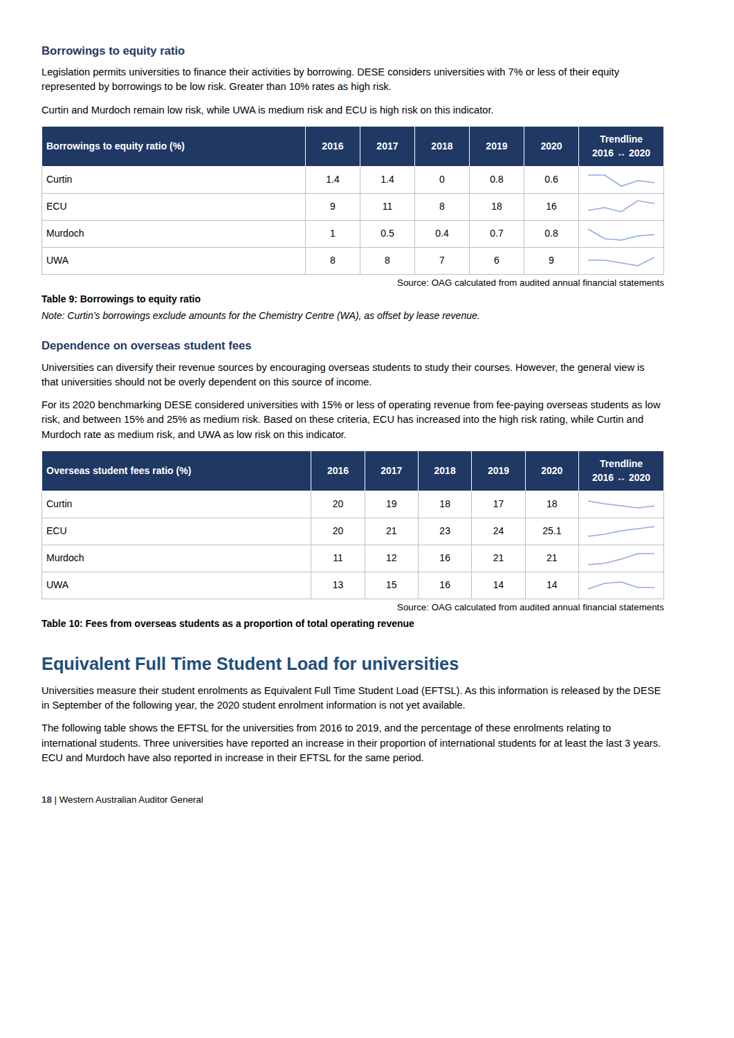Borrowings to equity ratio
Legislation permits universities to finance their activities by borrowing. DESE considers universities with 7% or less of their equity represented by borrowings to be low risk. Greater than 10% rates as high risk.
Curtin and Murdoch remain low risk, while UWA is medium risk and ECU is high risk on this indicator.
| Borrowings to equity ratio (%) | 2016 | 2017 | 2018 | 2019 | 2020 | Trendline 2016 ↔ 2020 |
| --- | --- | --- | --- | --- | --- | --- |
| Curtin | 1.4 | 1.4 | 0 | 0.8 | 0.6 | |
| ECU | 9 | 11 | 8 | 18 | 16 | |
| Murdoch | 1 | 0.5 | 0.4 | 0.7 | 0.8 | |
| UWA | 8 | 8 | 7 | 6 | 9 | |
Source: OAG calculated from audited annual financial statements
Table 9: Borrowings to equity ratio
Note: Curtin’s borrowings exclude amounts for the Chemistry Centre (WA), as offset by lease revenue.
Dependence on overseas student fees
Universities can diversify their revenue sources by encouraging overseas students to study their courses. However, the general view is that universities should not be overly dependent on this source of income.
For its 2020 benchmarking DESE considered universities with 15% or less of operating revenue from fee-paying overseas students as low risk, and between 15% and 25% as medium risk. Based on these criteria, ECU has increased into the high risk rating, while Curtin and Murdoch rate as medium risk, and UWA as low risk on this indicator.
| Overseas student fees ratio (%) | 2016 | 2017 | 2018 | 2019 | 2020 | Trendline 2016 ↔ 2020 |
| --- | --- | --- | --- | --- | --- | --- |
| Curtin | 20 | 19 | 18 | 17 | 18 | |
| ECU | 20 | 21 | 23 | 24 | 25.1 | |
| Murdoch | 11 | 12 | 16 | 21 | 21 | |
| UWA | 13 | 15 | 16 | 14 | 14 | |
Source: OAG calculated from audited annual financial statements
Table 10: Fees from overseas students as a proportion of total operating revenue
Equivalent Full Time Student Load for universities
Universities measure their student enrolments as Equivalent Full Time Student Load (EFTSL). As this information is released by the DESE in September of the following year, the 2020 student enrolment information is not yet available.
The following table shows the EFTSL for the universities from 2016 to 2019, and the percentage of these enrolments relating to international students. Three universities have reported an increase in their proportion of international students for at least the last 3 years. ECU and Murdoch have also reported in increase in their EFTSL for the same period.
18 | Western Australian Auditor General